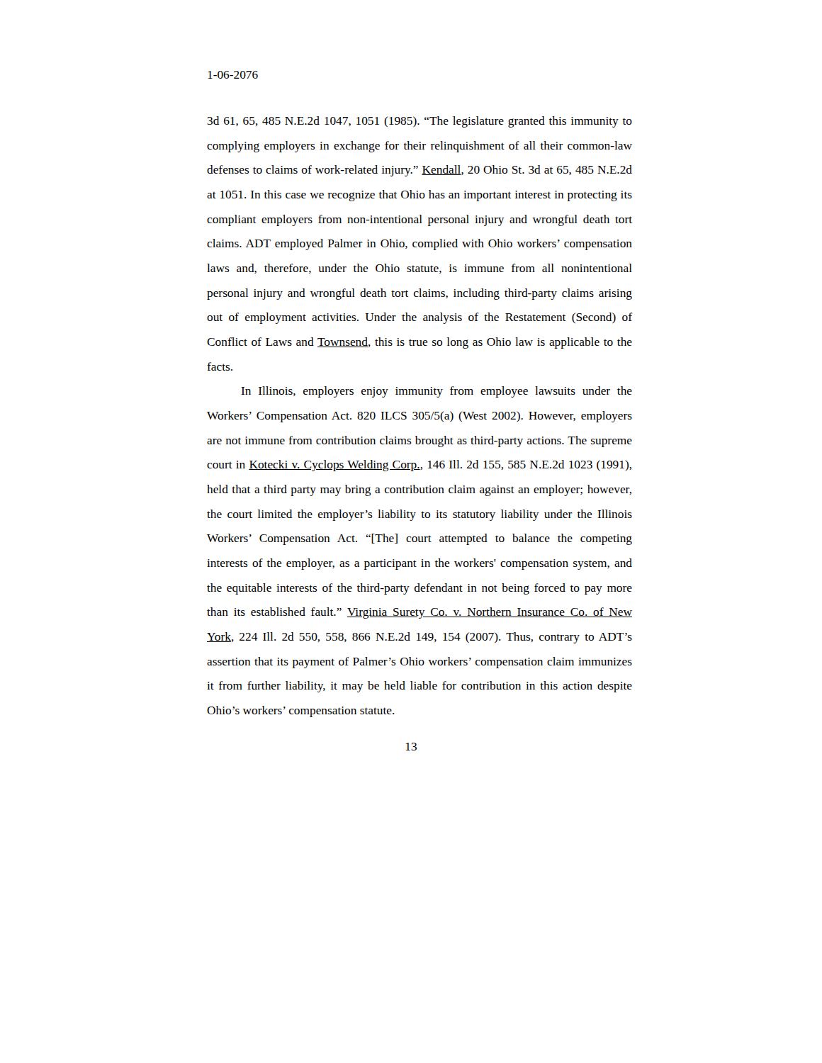1-06-2076
3d 61, 65, 485 N.E.2d 1047, 1051 (1985). “The legislature granted this immunity to complying employers in exchange for their relinquishment of all their common-law defenses to claims of work-related injury.” Kendall, 20 Ohio St. 3d at 65, 485 N.E.2d at 1051. In this case we recognize that Ohio has an important interest in protecting its compliant employers from non-intentional personal injury and wrongful death tort claims. ADT employed Palmer in Ohio, complied with Ohio workers’ compensation laws and, therefore, under the Ohio statute, is immune from all nonintentional personal injury and wrongful death tort claims, including third-party claims arising out of employment activities. Under the analysis of the Restatement (Second) of Conflict of Laws and Townsend, this is true so long as Ohio law is applicable to the facts.
In Illinois, employers enjoy immunity from employee lawsuits under the Workers’ Compensation Act. 820 ILCS 305/5(a) (West 2002). However, employers are not immune from contribution claims brought as third-party actions. The supreme court in Kotecki v. Cyclops Welding Corp., 146 Ill. 2d 155, 585 N.E.2d 1023 (1991), held that a third party may bring a contribution claim against an employer; however, the court limited the employer’s liability to its statutory liability under the Illinois Workers’ Compensation Act. “[The] court attempted to balance the competing interests of the employer, as a participant in the workers' compensation system, and the equitable interests of the third-party defendant in not being forced to pay more than its established fault.” Virginia Surety Co. v. Northern Insurance Co. of New York, 224 Ill. 2d 550, 558, 866 N.E.2d 149, 154 (2007). Thus, contrary to ADT’s assertion that its payment of Palmer’s Ohio workers’ compensation claim immunizes it from further liability, it may be held liable for contribution in this action despite Ohio’s workers’ compensation statute.
13